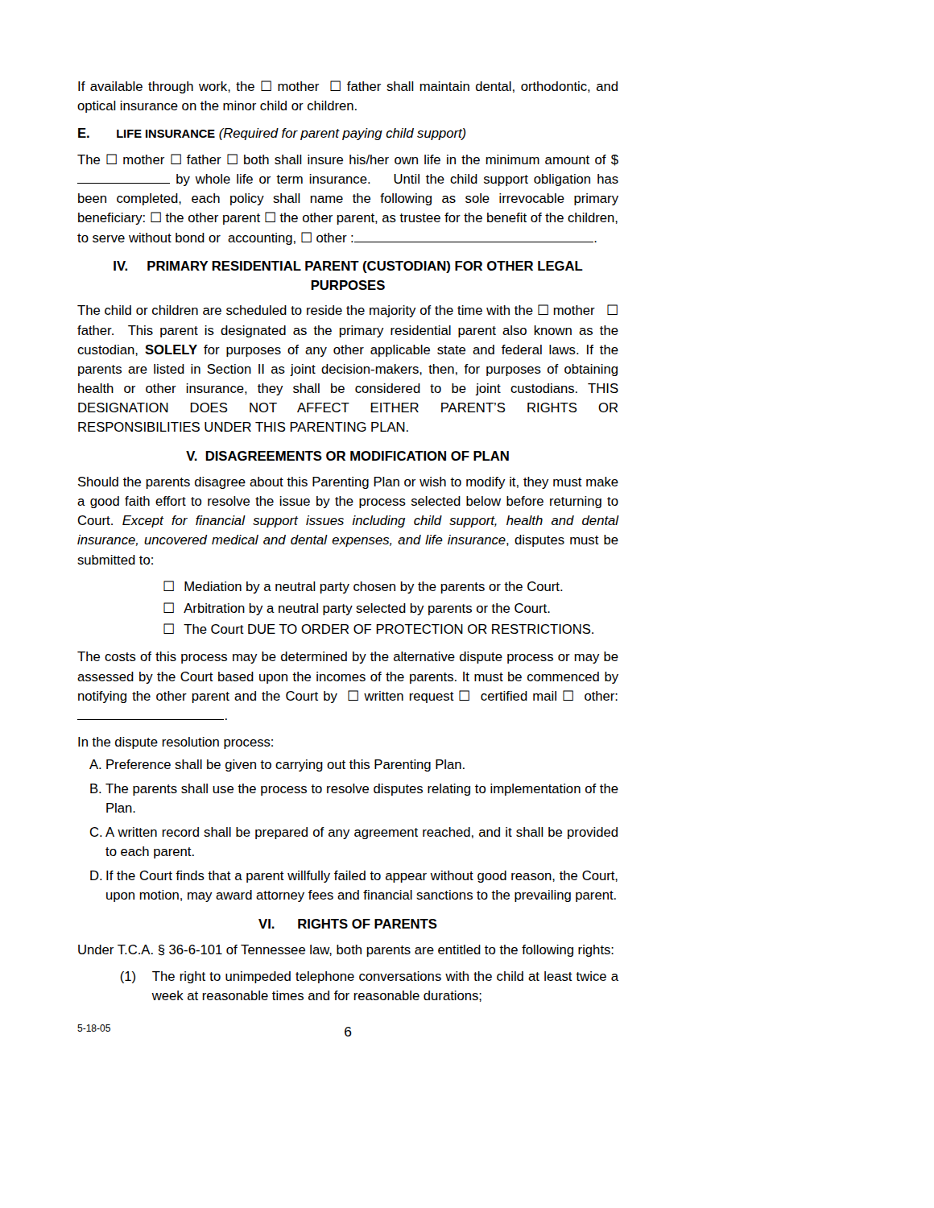If available through work, the ☐ mother ☐ father shall maintain dental, orthodontic, and optical insurance on the minor child or children.
E. LIFE INSURANCE (Required for parent paying child support)
The ☐ mother ☐ father ☐ both shall insure his/her own life in the minimum amount of $ by whole life or term insurance. Until the child support obligation has been completed, each policy shall name the following as sole irrevocable primary beneficiary: ☐ the other parent ☐ the other parent, as trustee for the benefit of the children, to serve without bond or accounting, ☐ other : .
IV. PRIMARY RESIDENTIAL PARENT (CUSTODIAN) FOR OTHER LEGAL PURPOSES
The child or children are scheduled to reside the majority of the time with the ☐ mother ☐ father. This parent is designated as the primary residential parent also known as the custodian, SOLELY for purposes of any other applicable state and federal laws. If the parents are listed in Section II as joint decision-makers, then, for purposes of obtaining health or other insurance, they shall be considered to be joint custodians. THIS DESIGNATION DOES NOT AFFECT EITHER PARENT’S RIGHTS OR RESPONSIBILITIES UNDER THIS PARENTING PLAN.
V. DISAGREEMENTS OR MODIFICATION OF PLAN
Should the parents disagree about this Parenting Plan or wish to modify it, they must make a good faith effort to resolve the issue by the process selected below before returning to Court. Except for financial support issues including child support, health and dental insurance, uncovered medical and dental expenses, and life insurance, disputes must be submitted to:
☐Mediation by a neutral party chosen by the parents or the Court.
☐Arbitration by a neutral party selected by parents or the Court.
☐The Court DUE TO ORDER OF PROTECTION OR RESTRICTIONS.
The costs of this process may be determined by the alternative dispute process or may be assessed by the Court based upon the incomes of the parents. It must be commenced by notifying the other parent and the Court by ☐ written request ☐ certified mail ☐ other: .
In the dispute resolution process:
A. Preference shall be given to carrying out this Parenting Plan.
B. The parents shall use the process to resolve disputes relating to implementation of the Plan.
C. A written record shall be prepared of any agreement reached, and it shall be provided to each parent.
D. If the Court finds that a parent willfully failed to appear without good reason, the Court, upon motion, may award attorney fees and financial sanctions to the prevailing parent.
VI. RIGHTS OF PARENTS
Under T.C.A. § 36-6-101 of Tennessee law, both parents are entitled to the following rights:
(1) The right to unimpeded telephone conversations with the child at least twice a week at reasonable times and for reasonable durations;
5-18-05
6